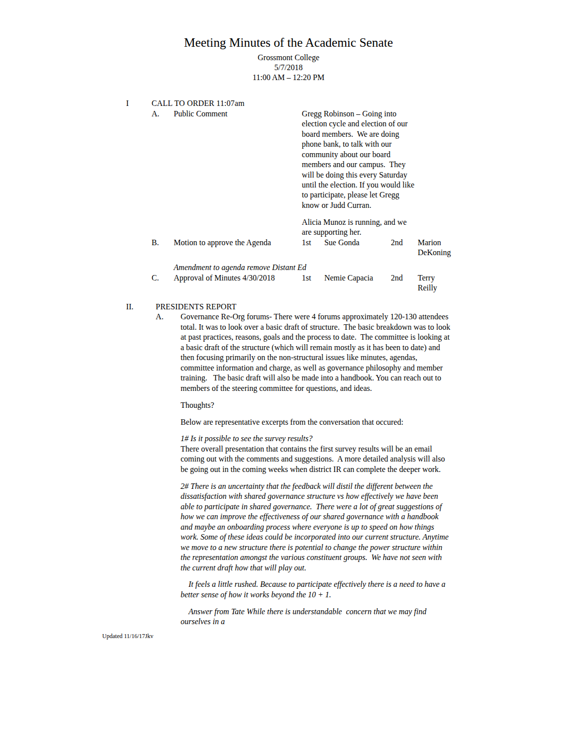Meeting Minutes of the Academic Senate
Grossmont College
5/7/2018
11:00 AM – 12:20 PM
| I | CALL TO ORDER 11:07am |
| | A. | Public Comment | Gregg Robinson – Going into election cycle and election of our board members. We are doing phone bank, to talk with our community about our board members and our campus. They will be doing this every Saturday until the election. If you would like to participate, please let Gregg know or Judd Curran. Alicia Munoz is running, and we are supporting her. |
| | B. | Motion to approve the Agenda | 1st | Sue Gonda | 2nd | Marion DeKoning |
| | | Amendment to agenda remove Distant Ed |
| | C. | Approval of Minutes 4/30/2018 | 1st | Nemie Capacia | 2nd | Terry Reilly |
| II. | PRESIDENTS REPORT |
| | A. | Governance Re-Org forums- There were 4 forums approximately 120-130 attendees total. It was to look over a basic draft of structure. The basic breakdown was to look at past practices, reasons, goals and the process to date. The committee is looking at a basic draft of the structure (which will remain mostly as it has been to date) and then focusing primarily on the non-structural issues like minutes, agendas, committee information and charge, as well as governance philosophy and member training. The basic draft will also be made into a handbook. You can reach out to members of the steering committee for questions, and ideas. Thoughts? Below are representative excerpts from the conversation that occured: 1# Is it possible to see the survey results? There overall presentation that contains the first survey results will be an email coming out with the comments and suggestions. A more detailed analysis will also be going out in the coming weeks when district IR can complete the deeper work. 2# There is an uncertainty that the feedback will distil the different between the dissatisfaction with shared governance structure vs how effectively we have been able to participate in shared governance. There were a lot of great suggestions of how we can improve the effectiveness of our shared governance with a handbook and maybe an onboarding process where everyone is up to speed on how things work. Some of these ideas could be incorporated into our current structure. Anytime we move to a new structure there is potential to change the power structure within the representation amongst the various constituent groups. We have not seen with the current draft how that will play out. It feels a little rushed. Because to participate effectively there is a need to have a better sense of how it works beyond the 10 + 1. Answer from Tate While there is understandable concern that we may find ourselves in a |
Updated 11/16/17Jkv